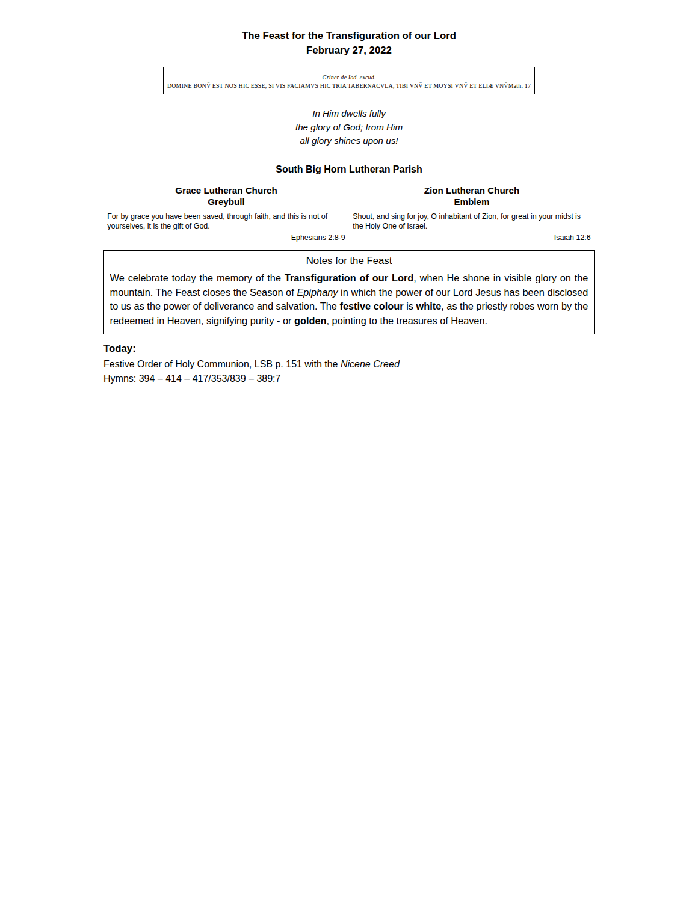The Feast for the Transfiguration of our Lord
February 27, 2022
Griner de Iod. excud. Math. 17 DOMINE BONV̂ EST NOS HIC ESSE, SI VIS FACIAMVS HIC TRIA TABERNACVLA, TIBI VNV̂ ET MOYSI VNV̂ ET ELIÆ VNV̂
In Him dwells fully
the glory of God; from Him
all glory shines upon us!
South Big Horn Lutheran Parish
| Grace Lutheran Church Greybull For by grace you have been saved, through faith, and this is not of yourselves, it is the gift of God. Ephesians 2:8-9 | Zion Lutheran Church Emblem Shout, and sing for joy, O inhabitant of Zion, for great in your midst is the Holy One of Israel. Isaiah 12:6 |
Notes for the Feast
We celebrate today the memory of the Transfiguration of our Lord, when He shone in visible glory on the mountain. The Feast closes the Season of Epiphany in which the power of our Lord Jesus has been disclosed to us as the power of deliverance and salvation. The festive colour is white, as the priestly robes worn by the redeemed in Heaven, signifying purity - or golden, pointing to the treasures of Heaven.
Today:
Festive Order of Holy Communion, LSB p. 151 with the Nicene Creed
Hymns: 394 – 414 – 417/353/839 – 389:7